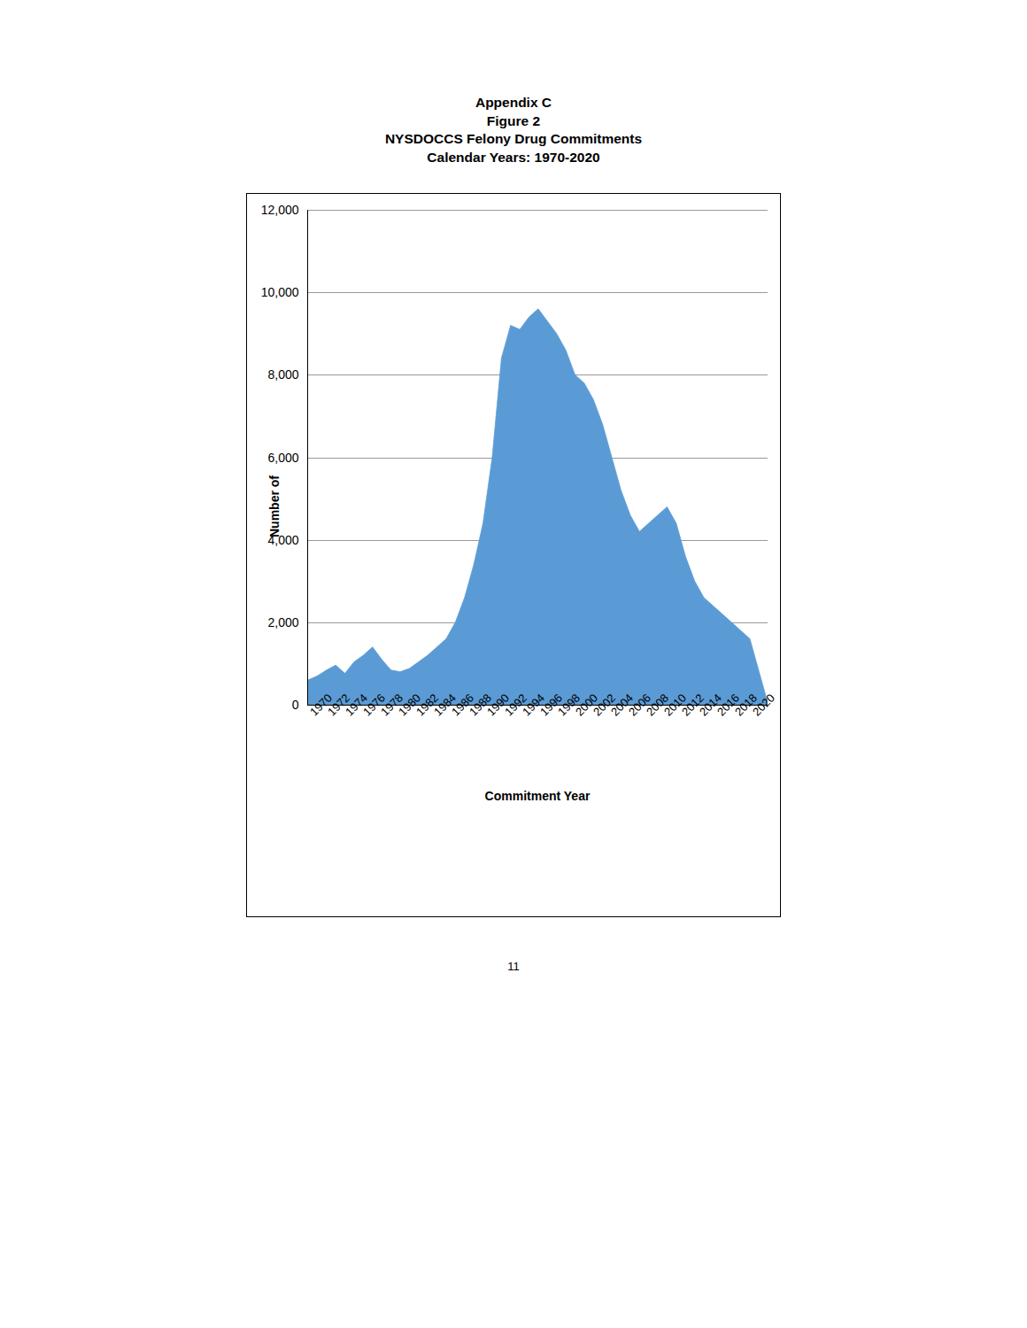Appendix C
Figure 2
NYSDOCCS Felony Drug Commitments
Calendar Years: 1970-2020
Number of
12,000
10,000
8,000
6,000
4,000
2,000
0
1970 1972 1974 1976 1978 1980 1982 1984 1986 1988 1990 1992 1994 1996 1998 2000 2002 2004 2006 2008 2010 2012 2014 2016 2018 2020
Commitment Year
11